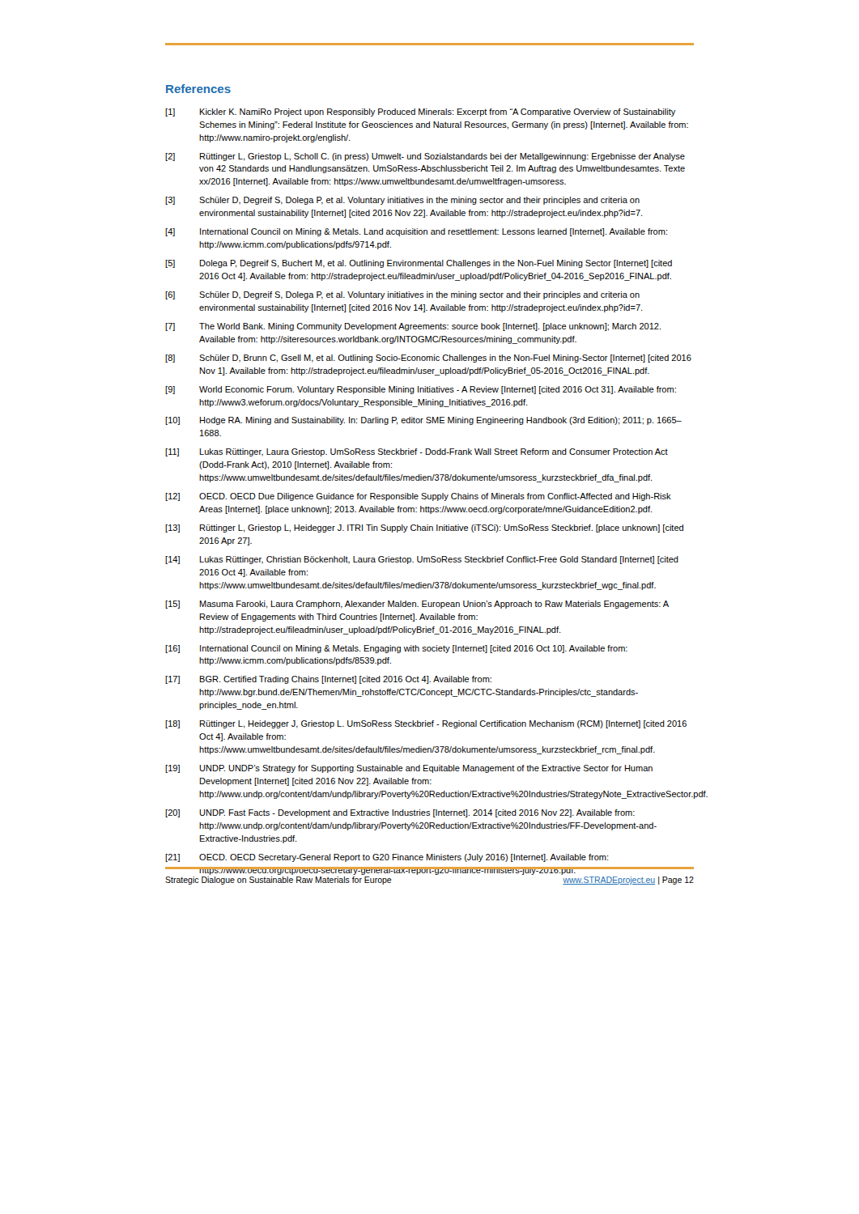References
[1] Kickler K. NamiRo Project upon Responsibly Produced Minerals: Excerpt from “A Comparative Overview of Sustainability Schemes in Mining”: Federal Institute for Geosciences and Natural Resources, Germany (in press) [Internet]. Available from: http://www.namiro-projekt.org/english/.
[2] Rüttinger L, Griestop L, Scholl C. (in press) Umwelt- und Sozialstandards bei der Metallgewinnung: Ergebnisse der Analyse von 42 Standards und Handlungsansätzen. UmSoRess-Abschlussbericht Teil 2. Im Auftrag des Umweltbundesamtes. Texte xx/2016 [Internet]. Available from: https://www.umweltbundesamt.de/umweltfragen-umsoress.
[3] Schüler D, Degreif S, Dolega P, et al. Voluntary initiatives in the mining sector and their principles and criteria on environmental sustainability [Internet] [cited 2016 Nov 22]. Available from: http://stradeproject.eu/index.php?id=7.
[4] International Council on Mining & Metals. Land acquisition and resettlement: Lessons learned [Internet]. Available from: http://www.icmm.com/publications/pdfs/9714.pdf.
[5] Dolega P, Degreif S, Buchert M, et al. Outlining Environmental Challenges in the Non-Fuel Mining Sector [Internet] [cited 2016 Oct 4]. Available from: http://stradeproject.eu/fileadmin/user_upload/pdf/PolicyBrief_04-2016_Sep2016_FINAL.pdf.
[6] Schüler D, Degreif S, Dolega P, et al. Voluntary initiatives in the mining sector and their principles and criteria on environmental sustainability [Internet] [cited 2016 Nov 14]. Available from: http://stradeproject.eu/index.php?id=7.
[7] The World Bank. Mining Community Development Agreements: source book [Internet]. [place unknown]; March 2012. Available from: http://siteresources.worldbank.org/INTOGMC/Resources/mining_community.pdf.
[8] Schüler D, Brunn C, Gsell M, et al. Outlining Socio-Economic Challenges in the Non-Fuel Mining-Sector [Internet] [cited 2016 Nov 1]. Available from: http://stradeproject.eu/fileadmin/user_upload/pdf/PolicyBrief_05-2016_Oct2016_FINAL.pdf.
[9] World Economic Forum. Voluntary Responsible Mining Initiatives - A Review [Internet] [cited 2016 Oct 31]. Available from: http://www3.weforum.org/docs/Voluntary_Responsible_Mining_Initiatives_2016.pdf.
[10] Hodge RA. Mining and Sustainability. In: Darling P, editor SME Mining Engineering Handbook (3rd Edition); 2011; p. 1665–1688.
[11] Lukas Rüttinger, Laura Griestop. UmSoRess Steckbrief - Dodd-Frank Wall Street Reform and Consumer Protection Act (Dodd-Frank Act), 2010 [Internet]. Available from: https://www.umweltbundesamt.de/sites/default/files/medien/378/dokumente/umsoress_kurzsteckbrief_dfa_final.pdf.
[12] OECD. OECD Due Diligence Guidance for Responsible Supply Chains of Minerals from Conflict-Affected and High-Risk Areas [Internet]. [place unknown]; 2013. Available from: https://www.oecd.org/corporate/mne/GuidanceEdition2.pdf.
[13] Rüttinger L, Griestop L, Heidegger J. ITRI Tin Supply Chain Initiative (iTSCi): UmSoRess Steckbrief. [place unknown] [cited 2016 Apr 27].
[14] Lukas Rüttinger, Christian Böckenholt, Laura Griestop. UmSoRess Steckbrief Conflict-Free Gold Standard [Internet] [cited 2016 Oct 4]. Available from: https://www.umweltbundesamt.de/sites/default/files/medien/378/dokumente/umsoress_kurzsteckbrief_wgc_final.pdf.
[15] Masuma Farooki, Laura Cramphorn, Alexander Malden. European Union’s Approach to Raw Materials Engagements: A Review of Engagements with Third Countries [Internet]. Available from: http://stradeproject.eu/fileadmin/user_upload/pdf/PolicyBrief_01-2016_May2016_FINAL.pdf.
[16] International Council on Mining & Metals. Engaging with society [Internet] [cited 2016 Oct 10]. Available from: http://www.icmm.com/publications/pdfs/8539.pdf.
[17] BGR. Certified Trading Chains [Internet] [cited 2016 Oct 4]. Available from: http://www.bgr.bund.de/EN/Themen/Min_rohstoffe/CTC/Concept_MC/CTC-Standards-Principles/ctc_standards-principles_node_en.html.
[18] Rüttinger L, Heidegger J, Griestop L. UmSoRess Steckbrief - Regional Certification Mechanism (RCM) [Internet] [cited 2016 Oct 4]. Available from: https://www.umweltbundesamt.de/sites/default/files/medien/378/dokumente/umsoress_kurzsteckbrief_rcm_final.pdf.
[19] UNDP. UNDP’s Strategy for Supporting Sustainable and Equitable Management of the Extractive Sector for Human Development [Internet] [cited 2016 Nov 22]. Available from: http://www.undp.org/content/dam/undp/library/Poverty%20Reduction/Extractive%20Industries/StrategyNote_ExtractiveSector.pdf.
[20] UNDP. Fast Facts - Development and Extractive Industries [Internet]. 2014 [cited 2016 Nov 22]. Available from: http://www.undp.org/content/dam/undp/library/Poverty%20Reduction/Extractive%20Industries/FF-Development-and-Extractive-Industries.pdf.
[21] OECD. OECD Secretary-General Report to G20 Finance Ministers (July 2016) [Internet]. Available from: https://www.oecd.org/ctp/oecd-secretary-general-tax-report-g20-finance-ministers-july-2016.pdf.
Strategic Dialogue on Sustainable Raw Materials for Europe
www.STRADEproject.eu | Page 12